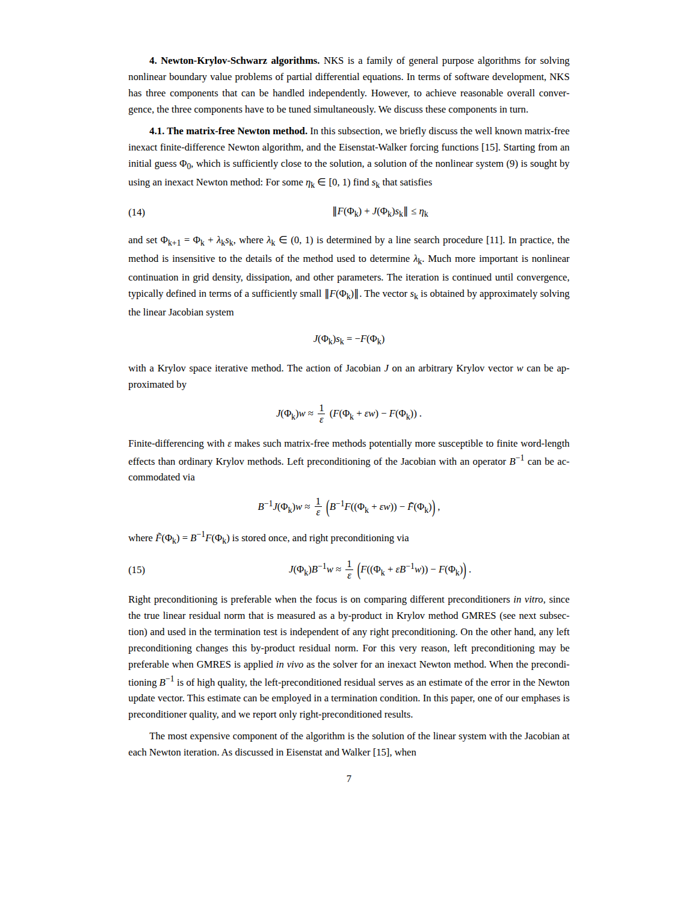4. Newton-Krylov-Schwarz algorithms. NKS is a family of general purpose algorithms for solving nonlinear boundary value problems of partial differential equations. In terms of software development, NKS has three components that can be handled independently. However, to achieve reasonable overall convergence, the three components have to be tuned simultaneously. We discuss these components in turn.
4.1. The matrix-free Newton method. In this subsection, we briefly discuss the well known matrix-free inexact finite-difference Newton algorithm, and the Eisenstat-Walker forcing functions [15]. Starting from an initial guess Φ0, which is sufficiently close to the solution, a solution of the nonlinear system (9) is sought by using an inexact Newton method: For some ηk ∈ [0, 1) find sk that satisfies
(14)
∥F(Φk) + J(Φk)sk∥ ≤ ηk
and set Φk+1 = Φk + λksk, where λk ∈ (0, 1) is determined by a line search procedure [11]. In practice, the method is insensitive to the details of the method used to determine λk. Much more important is nonlinear continuation in grid density, dissipation, and other parameters. The iteration is continued until convergence, typically defined in terms of a sufficiently small ∥F(Φk)∥. The vector sk is obtained by approximately solving the linear Jacobian system
J(Φk)sk = −F(Φk)
with a Krylov space iterative method. The action of Jacobian J on an arbitrary Krylov vector w can be approximated by
J(Φk)w ≈ 1 ε (F(Φk + εw) − F(Φk)) .
Finite-differencing with ε makes such matrix-free methods potentially more susceptible to finite word-length effects than ordinary Krylov methods. Left preconditioning of the Jacobian with an operator B−1 can be accommodated via
B−1J(Φk)w ≈ 1 ε (B−1F((Φk + εw)) − F̃(Φk)) ,
where F̃(Φk) = B−1F(Φk) is stored once, and right preconditioning via
(15)
J(Φk)B−1w ≈ 1 ε (F((Φk + εB−1w)) − F(Φk)) .
Right preconditioning is preferable when the focus is on comparing different preconditioners in vitro, since the true linear residual norm that is measured as a by-product in Krylov method GMRES (see next subsection) and used in the termination test is independent of any right preconditioning. On the other hand, any left preconditioning changes this by-product residual norm. For this very reason, left preconditioning may be preferable when GMRES is applied in vivo as the solver for an inexact Newton method. When the preconditioning B−1 is of high quality, the left-preconditioned residual serves as an estimate of the error in the Newton update vector. This estimate can be employed in a termination condition. In this paper, one of our emphases is preconditioner quality, and we report only right-preconditioned results.
The most expensive component of the algorithm is the solution of the linear system with the Jacobian at each Newton iteration. As discussed in Eisenstat and Walker [15], when
7